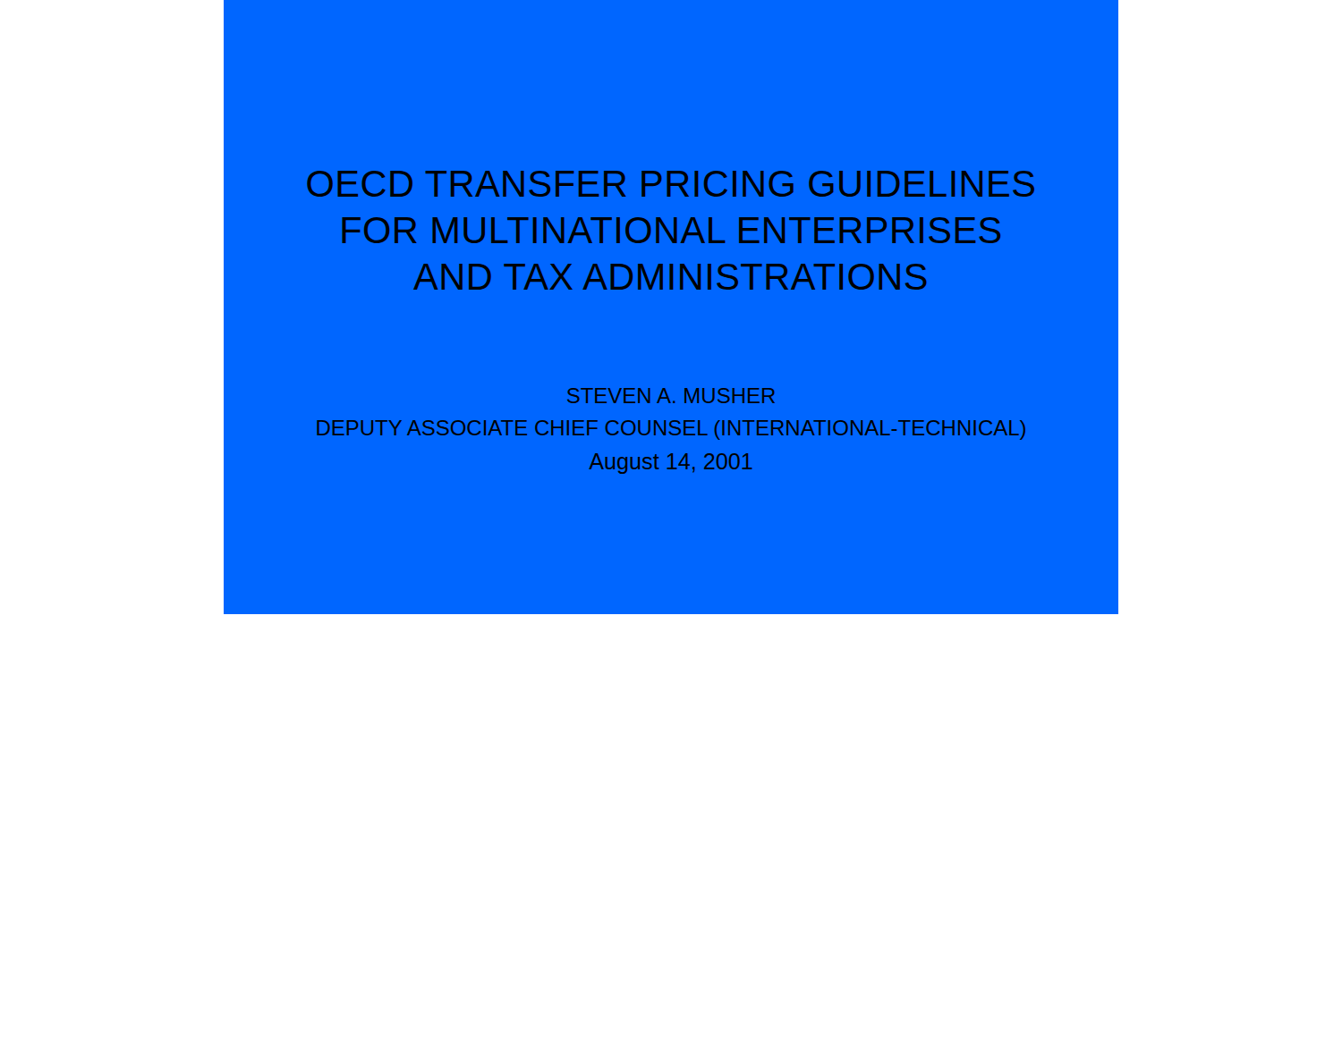OECD TRANSFER PRICING GUIDELINES FOR MULTINATIONAL ENTERPRISES AND TAX ADMINISTRATIONS
STEVEN A. MUSHER
DEPUTY ASSOCIATE CHIEF COUNSEL (INTERNATIONAL-TECHNICAL)
August 14, 2001